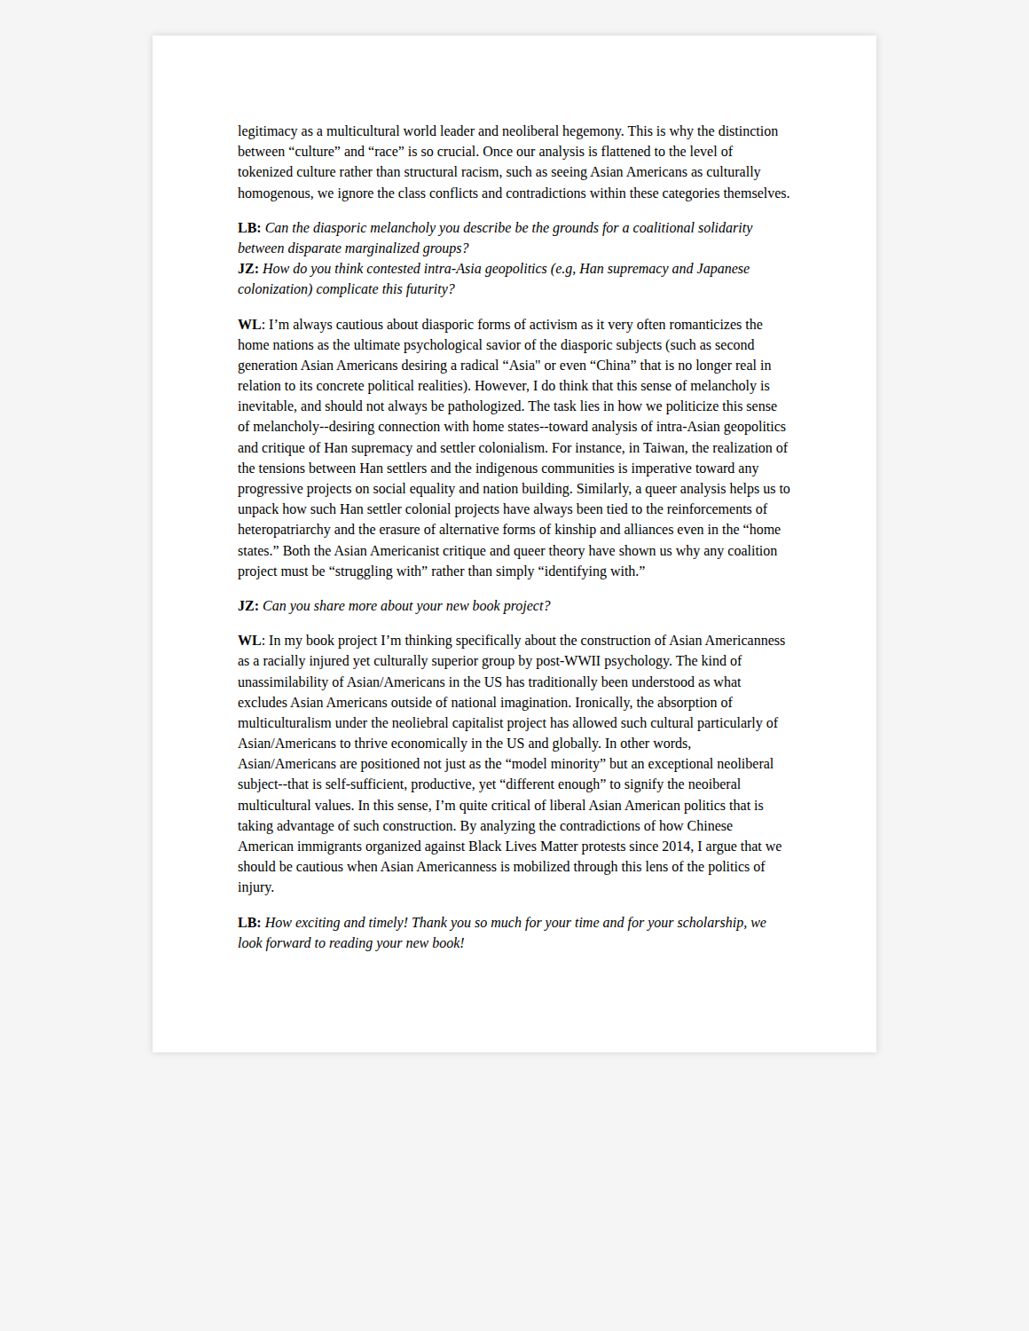legitimacy as a multicultural world leader and neoliberal hegemony. This is why the distinction between “culture” and “race” is so crucial. Once our analysis is flattened to the level of tokenized culture rather than structural racism, such as seeing Asian Americans as culturally homogenous, we ignore the class conflicts and contradictions within these categories themselves.
LB: Can the diasporic melancholy you describe be the grounds for a coalitional solidarity between disparate marginalized groups?
JZ: How do you think contested intra-Asia geopolitics (e.g, Han supremacy and Japanese colonization) complicate this futurity?
WL: I’m always cautious about diasporic forms of activism as it very often romanticizes the home nations as the ultimate psychological savior of the diasporic subjects (such as second generation Asian Americans desiring a radical “Asia" or even “China” that is no longer real in relation to its concrete political realities). However, I do think that this sense of melancholy is inevitable, and should not always be pathologized. The task lies in how we politicize this sense of melancholy--desiring connection with home states--toward analysis of intra-Asian geopolitics and critique of Han supremacy and settler colonialism. For instance, in Taiwan, the realization of the tensions between Han settlers and the indigenous communities is imperative toward any progressive projects on social equality and nation building. Similarly, a queer analysis helps us to unpack how such Han settler colonial projects have always been tied to the reinforcements of heteropatriarchy and the erasure of alternative forms of kinship and alliances even in the “home states.” Both the Asian Americanist critique and queer theory have shown us why any coalition project must be “struggling with” rather than simply “identifying with.”
JZ: Can you share more about your new book project?
WL: In my book project I’m thinking specifically about the construction of Asian Americanness as a racially injured yet culturally superior group by post-WWII psychology. The kind of unassimilability of Asian/Americans in the US has traditionally been understood as what excludes Asian Americans outside of national imagination. Ironically, the absorption of multiculturalism under the neoliebral capitalist project has allowed such cultural particularly of Asian/Americans to thrive economically in the US and globally. In other words, Asian/Americans are positioned not just as the “model minority” but an exceptional neoliberal subject--that is self-sufficient, productive, yet “different enough” to signify the neoiberal multicultural values. In this sense, I’m quite critical of liberal Asian American politics that is taking advantage of such construction. By analyzing the contradictions of how Chinese American immigrants organized against Black Lives Matter protests since 2014, I argue that we should be cautious when Asian Americanness is mobilized through this lens of the politics of injury.
LB: How exciting and timely! Thank you so much for your time and for your scholarship, we look forward to reading your new book!